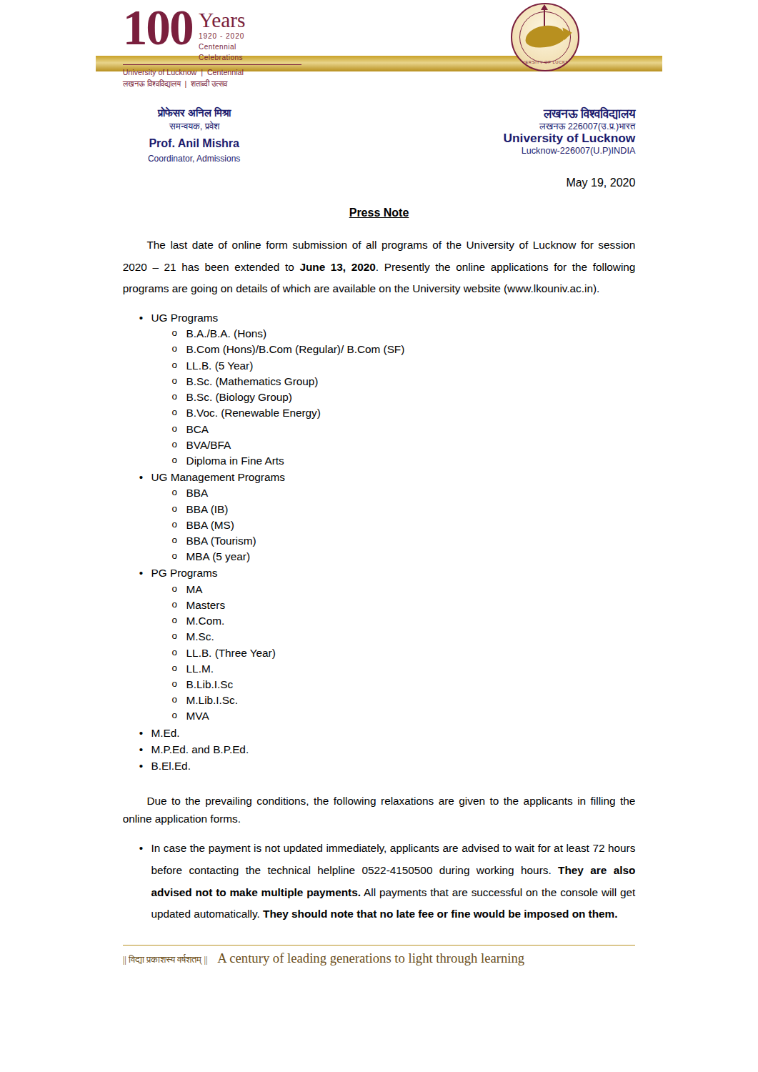100
Years
1920 - 2020
Centennial
Celebrations
University of Lucknow | Centennial
लखनऊ विश्वविद्यालय | शताब्दी उत्सव
UNIVERSITY OF LUCKNOW
प्रोफेसर अनिल मिश्रा
समन्वयक, प्रवेश
Prof. Anil Mishra
Coordinator, Admissions
लखनऊ विश्वविद्यालय
लखनऊ 226007(उ.प्र.)भारत
University of Lucknow
Lucknow-226007(U.P)INDIA
May 19, 2020
Press Note
The last date of online form submission of all programs of the University of Lucknow for session 2020 – 21 has been extended to June 13, 2020. Presently the online applications for the following programs are going on details of which are available on the University website (www.lkouniv.ac.in).
UG Programs
B.A./B.A. (Hons)
B.Com (Hons)/B.Com (Regular)/ B.Com (SF)
LL.B. (5 Year)
B.Sc. (Mathematics Group)
B.Sc. (Biology Group)
B.Voc. (Renewable Energy)
BCA
BVA/BFA
Diploma in Fine Arts
UG Management Programs
BBA
BBA (IB)
BBA (MS)
BBA (Tourism)
MBA (5 year)
PG Programs
MA
Masters
M.Com.
M.Sc.
LL.B. (Three Year)
LL.M.
B.Lib.I.Sc
M.Lib.I.Sc.
MVA
M.Ed.
M.P.Ed. and B.P.Ed.
B.El.Ed.
Due to the prevailing conditions, the following relaxations are given to the applicants in filling the online application forms.
In case the payment is not updated immediately, applicants are advised to wait for at least 72 hours before contacting the technical helpline 0522-4150500 during working hours. They are also advised not to make multiple payments. All payments that are successful on the console will get updated automatically. They should note that no late fee or fine would be imposed on them.
|| विद्या प्रकाशस्य वर्षशतम् || A century of leading generations to light through learning